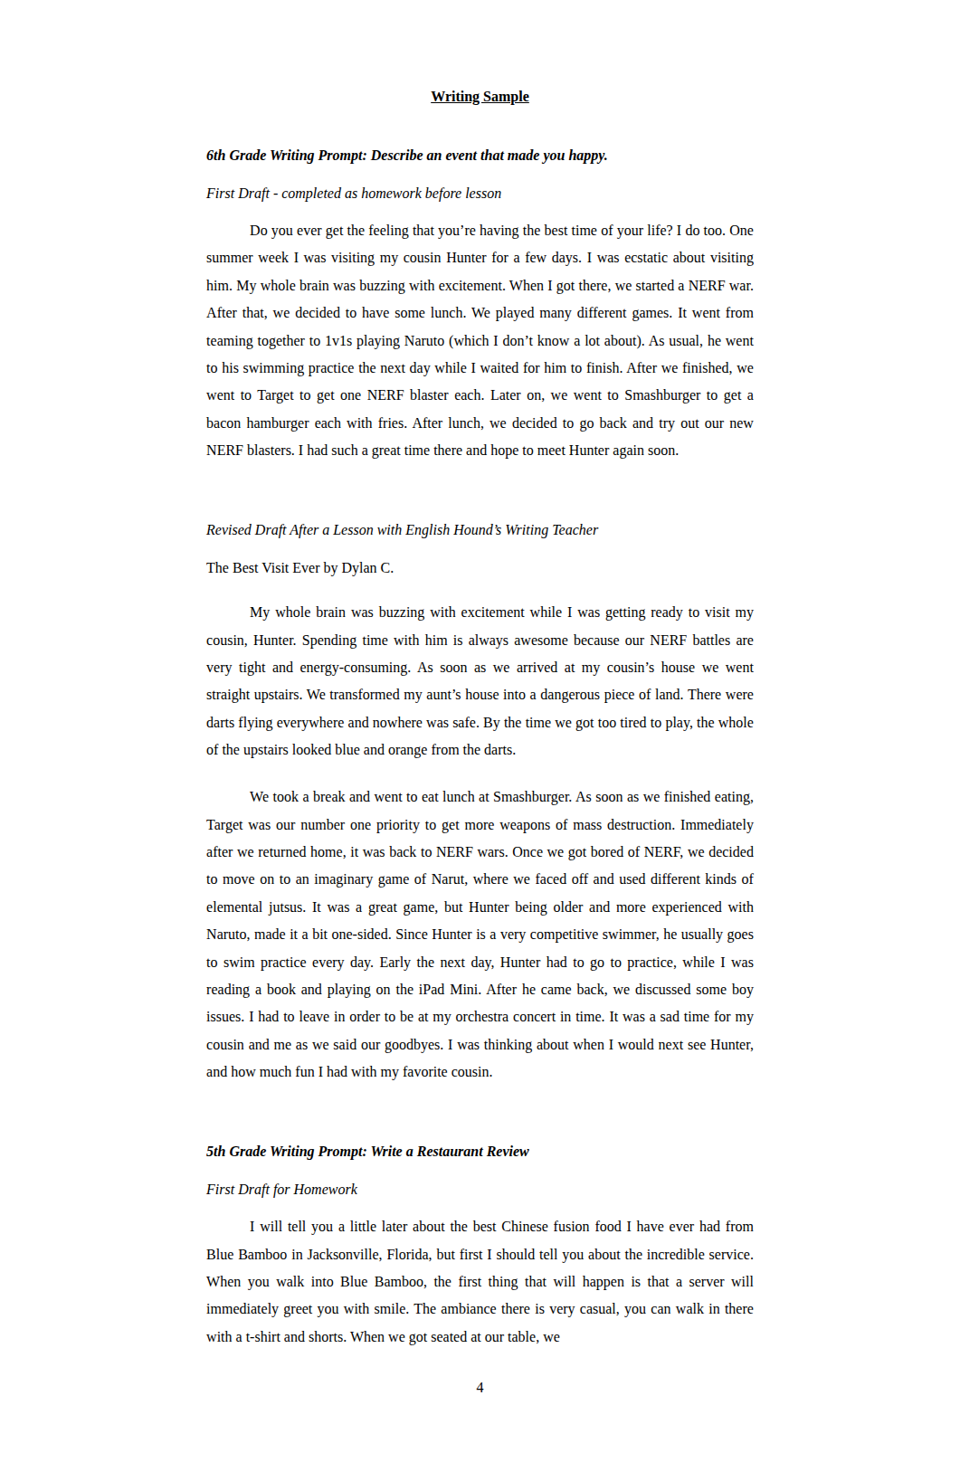Writing Sample
6th Grade Writing Prompt: Describe an event that made you happy.
First Draft - completed as homework before lesson
Do you ever get the feeling that you’re having the best time of your life? I do too. One summer week I was visiting my cousin Hunter for a few days. I was ecstatic about visiting him. My whole brain was buzzing with excitement. When I got there, we started a NERF war. After that, we decided to have some lunch. We played many different games. It went from teaming together to 1v1s playing Naruto (which I don’t know a lot about). As usual, he went to his swimming practice the next day while I waited for him to finish. After we finished, we went to Target to get one NERF blaster each. Later on, we went to Smashburger to get a bacon hamburger each with fries. After lunch, we decided to go back and try out our new NERF blasters. I had such a great time there and hope to meet Hunter again soon.
Revised Draft After a Lesson with English Hound’s Writing Teacher
The Best Visit Ever by Dylan C.
My whole brain was buzzing with excitement while I was getting ready to visit my cousin, Hunter. Spending time with him is always awesome because our NERF battles are very tight and energy-consuming. As soon as we arrived at my cousin’s house we went straight upstairs. We transformed my aunt’s house into a dangerous piece of land. There were darts flying everywhere and nowhere was safe. By the time we got too tired to play, the whole of the upstairs looked blue and orange from the darts.
We took a break and went to eat lunch at Smashburger. As soon as we finished eating, Target was our number one priority to get more weapons of mass destruction. Immediately after we returned home, it was back to NERF wars. Once we got bored of NERF, we decided to move on to an imaginary game of Narut, where we faced off and used different kinds of elemental jutsus. It was a great game, but Hunter being older and more experienced with Naruto, made it a bit one-sided. Since Hunter is a very competitive swimmer, he usually goes to swim practice every day. Early the next day, Hunter had to go to practice, while I was reading a book and playing on the iPad Mini. After he came back, we discussed some boy issues. I had to leave in order to be at my orchestra concert in time. It was a sad time for my cousin and me as we said our goodbyes. I was thinking about when I would next see Hunter, and how much fun I had with my favorite cousin.
5th Grade Writing Prompt: Write a Restaurant Review
First Draft for Homework
I will tell you a little later about the best Chinese fusion food I have ever had from Blue Bamboo in Jacksonville, Florida, but first I should tell you about the incredible service. When you walk into Blue Bamboo, the first thing that will happen is that a server will immediately greet you with smile. The ambiance there is very casual, you can walk in there with a t-shirt and shorts. When we got seated at our table, we
4